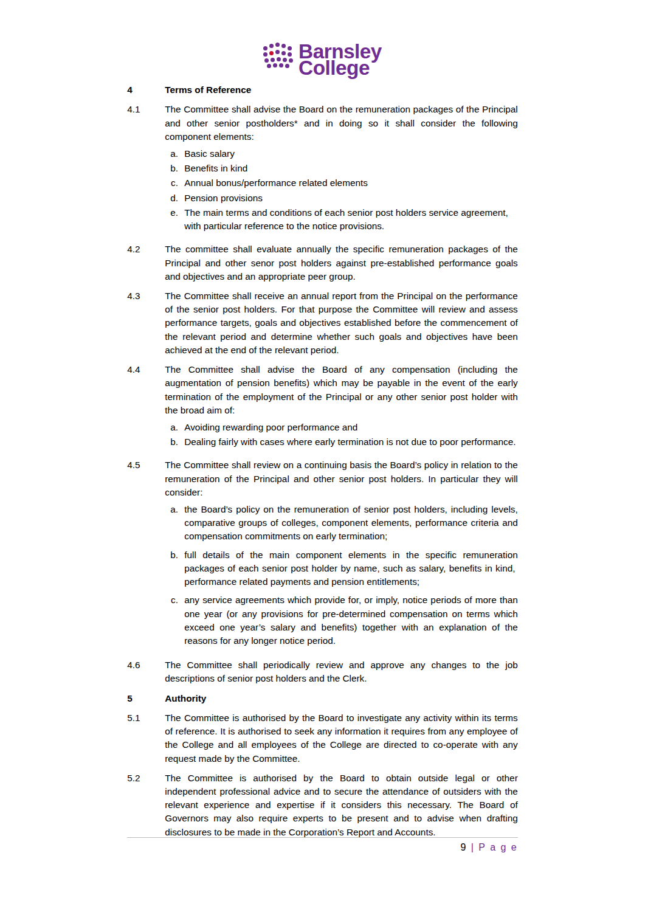Barnsley College
| 4 | Terms of Reference |
| 4.1 | The Committee shall advise the Board on the remuneration packages of the Principal and other senior postholders* and in doing so it shall consider the following component elements: Basic salary Benefits in kind Annual bonus/performance related elements Pension provisions The main terms and conditions of each senior post holders service agreement, with particular reference to the notice provisions. |
| 4.2 | The committee shall evaluate annually the specific remuneration packages of the Principal and other senor post holders against pre-established performance goals and objectives and an appropriate peer group. |
| 4.3 | The Committee shall receive an annual report from the Principal on the performance of the senior post holders. For that purpose the Committee will review and assess performance targets, goals and objectives established before the commencement of the relevant period and determine whether such goals and objectives have been achieved at the end of the relevant period. |
| 4.4 | The Committee shall advise the Board of any compensation (including the augmentation of pension benefits) which may be payable in the event of the early termination of the employment of the Principal or any other senior post holder with the broad aim of: Avoiding rewarding poor performance and Dealing fairly with cases where early termination is not due to poor performance. |
| 4.5 | The Committee shall review on a continuing basis the Board’s policy in relation to the remuneration of the Principal and other senior post holders. In particular they will consider: the Board’s policy on the remuneration of senior post holders, including levels, comparative groups of colleges, component elements, performance criteria and compensation commitments on early termination; full details of the main component elements in the specific remuneration packages of each senior post holder by name, such as salary, benefits in kind, performance related payments and pension entitlements; any service agreements which provide for, or imply, notice periods of more than one year (or any provisions for pre-determined compensation on terms which exceed one year’s salary and benefits) together with an explanation of the reasons for any longer notice period. |
| 4.6 | The Committee shall periodically review and approve any changes to the job descriptions of senior post holders and the Clerk. |
| 5 | Authority |
| 5.1 | The Committee is authorised by the Board to investigate any activity within its terms of reference. It is authorised to seek any information it requires from any employee of the College and all employees of the College are directed to co-operate with any request made by the Committee. |
| 5.2 | The Committee is authorised by the Board to obtain outside legal or other independent professional advice and to secure the attendance of outsiders with the relevant experience and expertise if it considers this necessary. The Board of Governors may also require experts to be present and to advise when drafting disclosures to be made in the Corporation’s Report and Accounts. |
9 | P a g e